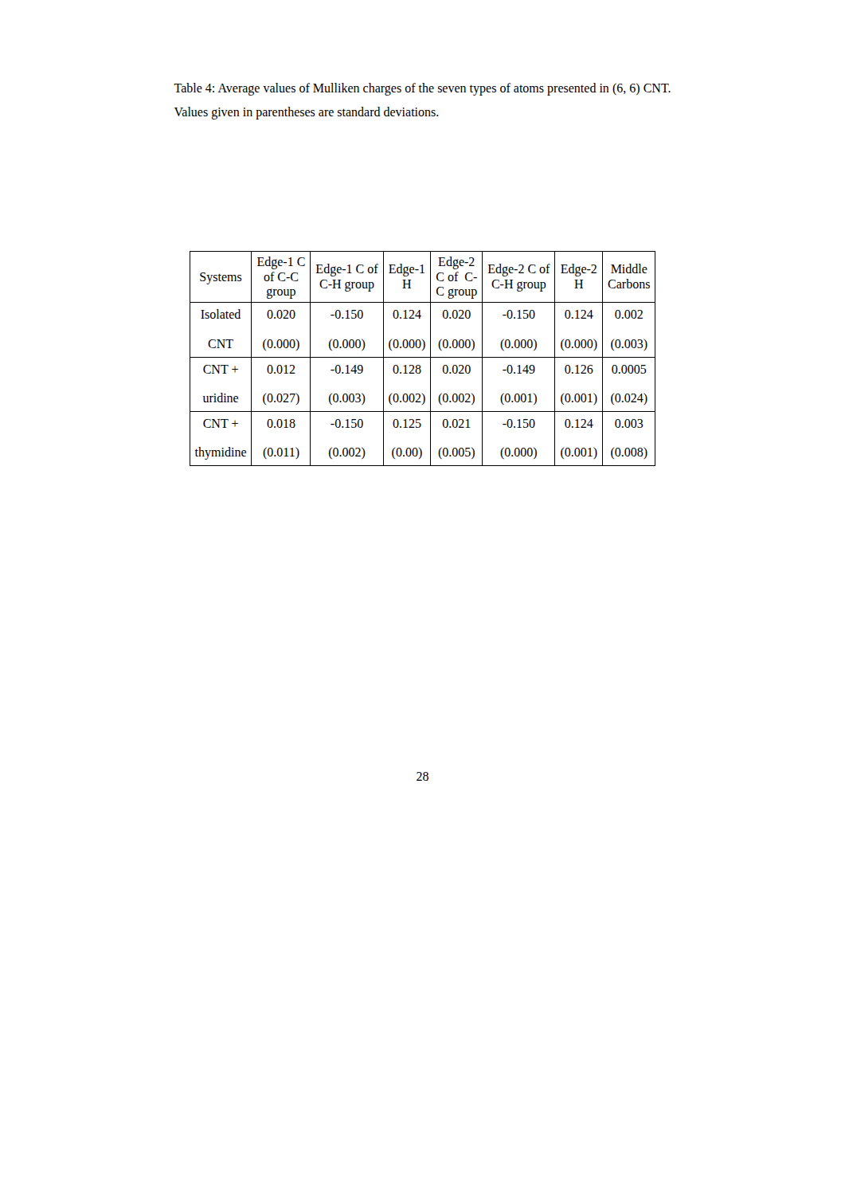Table 4: Average values of Mulliken charges of the seven types of atoms presented in (6, 6) CNT. Values given in parentheses are standard deviations.
| Systems | Edge-1 C of C-C group | Edge-1 C of C-H group | Edge-1 H | Edge-2 C of C- C group | Edge-2 C of C-H group | Edge-2 H | Middle Carbons |
| --- | --- | --- | --- | --- | --- | --- | --- |
| Isolated CNT | 0.020 (0.000) | -0.150 (0.000) | 0.124 (0.000) | 0.020 (0.000) | -0.150 (0.000) | 0.124 (0.000) | 0.002 (0.003) |
| CNT + uridine | 0.012 (0.027) | -0.149 (0.003) | 0.128 (0.002) | 0.020 (0.002) | -0.149 (0.001) | 0.126 (0.001) | 0.0005 (0.024) |
| CNT + thymidine | 0.018 (0.011) | -0.150 (0.002) | 0.125 (0.00) | 0.021 (0.005) | -0.150 (0.000) | 0.124 (0.001) | 0.003 (0.008) |
28